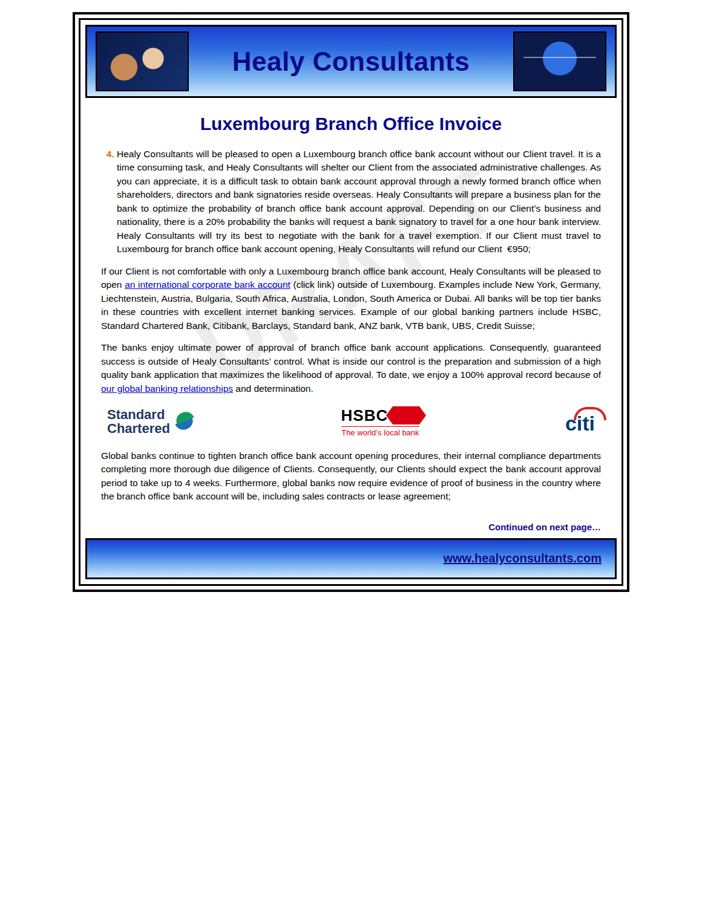Healy Consultants
DRAFT
Luxembourg Branch Office Invoice
Healy Consultants will be pleased to open a Luxembourg branch office bank account without our Client travel. It is a time consuming task, and Healy Consultants will shelter our Client from the associated administrative challenges. As you can appreciate, it is a difficult task to obtain bank account approval through a newly formed branch office when shareholders, directors and bank signatories reside overseas. Healy Consultants will prepare a business plan for the bank to optimize the probability of branch office bank account approval. Depending on our Client’s business and nationality, there is a 20% probability the banks will request a bank signatory to travel for a one hour bank interview. Healy Consultants will try its best to negotiate with the bank for a travel exemption. If our Client must travel to Luxembourg for branch office bank account opening, Healy Consultants will refund our Client €950;
If our Client is not comfortable with only a Luxembourg branch office bank account, Healy Consultants will be pleased to open an international corporate bank account (click link) outside of Luxembourg. Examples include New York, Germany, Liechtenstein, Austria, Bulgaria, South Africa, Australia, London, South America or Dubai. All banks will be top tier banks in these countries with excellent internet banking services. Example of our global banking partners include HSBC, Standard Chartered Bank, Citibank, Barclays, Standard bank, ANZ bank, VTB bank, UBS, Credit Suisse;
The banks enjoy ultimate power of approval of branch office bank account applications. Consequently, guaranteed success is outside of Healy Consultants’ control. What is inside our control is the preparation and submission of a high quality bank application that maximizes the likelihood of approval. To date, we enjoy a 100% approval record because of our global banking relationships and determination.
Standard
Chartered
HSBC
The world’s local bank
citi
Global banks continue to tighten branch office bank account opening procedures, their internal compliance departments completing more thorough due diligence of Clients. Consequently, our Clients should expect the bank account approval period to take up to 4 weeks. Furthermore, global banks now require evidence of proof of business in the country where the branch office bank account will be, including sales contracts or lease agreement;
Continued on next page…
www.healyconsultants.com